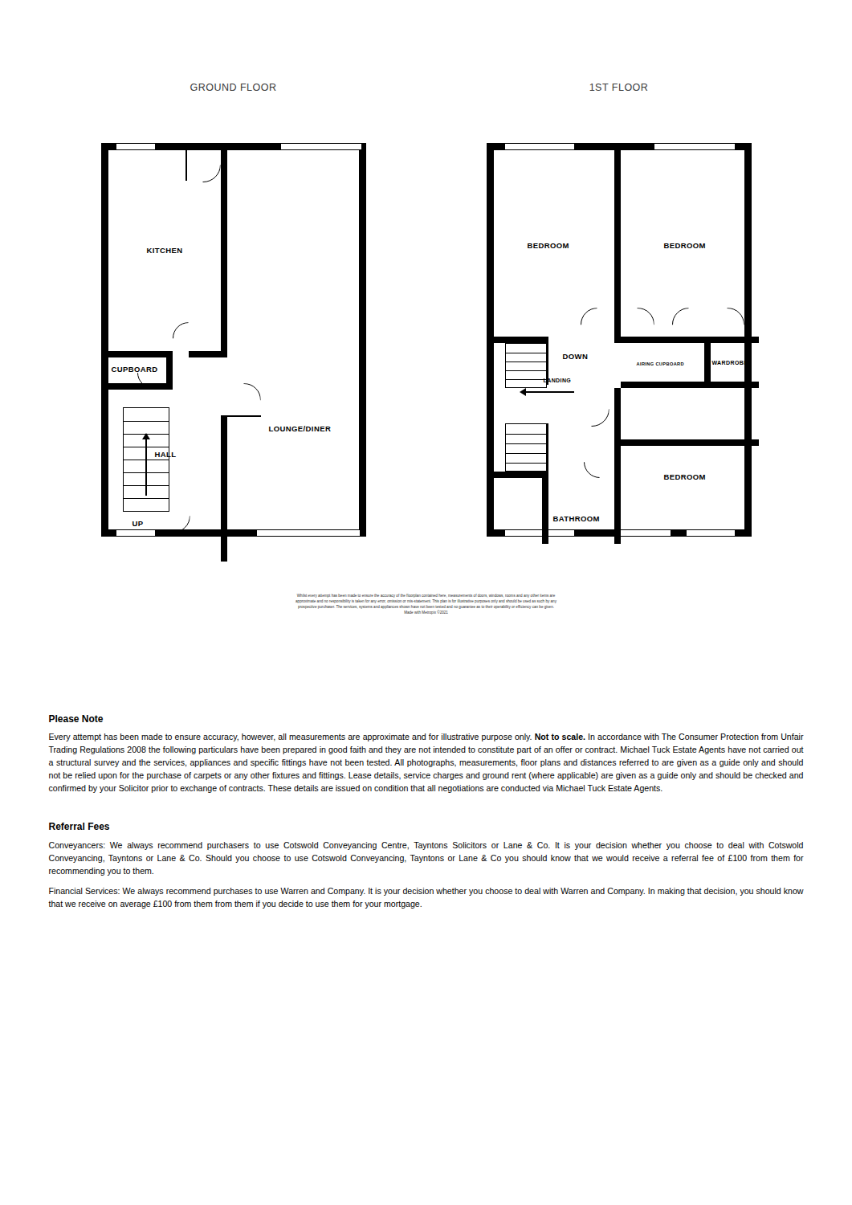GROUND FLOOR
KITCHEN
CUPBOARD
HALL
UP
LOUNGE/DINER
1ST FLOOR
BEDROOM
BEDROOM
DOWN
LANDING
AIRING CUPBOARD
WARDROBE
BEDROOM
BATHROOM
Whilst every attempt has been made to ensure the accuracy of the floorplan contained here, measurements of doors, windows, rooms and any other items are approximate and no responsibility is taken for any error, omission or mis-statement. This plan is for illustrative purposes only and should be used as such by any prospective purchaser. The services, systems and appliances shown have not been tested and no guarantee as to their operability or efficiency can be given.
Made with Metropix ©2021
Please Note
Every attempt has been made to ensure accuracy, however, all measurements are approximate and for illustrative purpose only. Not to scale. In accordance with The Consumer Protection from Unfair Trading Regulations 2008 the following particulars have been prepared in good faith and they are not intended to constitute part of an offer or contract. Michael Tuck Estate Agents have not carried out a structural survey and the services, appliances and specific fittings have not been tested. All photographs, measurements, floor plans and distances referred to are given as a guide only and should not be relied upon for the purchase of carpets or any other fixtures and fittings. Lease details, service charges and ground rent (where applicable) are given as a guide only and should be checked and confirmed by your Solicitor prior to exchange of contracts. These details are issued on condition that all negotiations are conducted via Michael Tuck Estate Agents.
Referral Fees
Conveyancers: We always recommend purchasers to use Cotswold Conveyancing Centre, Tayntons Solicitors or Lane & Co. It is your decision whether you choose to deal with Cotswold Conveyancing, Tayntons or Lane & Co. Should you choose to use Cotswold Conveyancing, Tayntons or Lane & Co you should know that we would receive a referral fee of £100 from them for recommending you to them.
Financial Services: We always recommend purchases to use Warren and Company. It is your decision whether you choose to deal with Warren and Company. In making that decision, you should know that we receive on average £100 from them from them if you decide to use them for your mortgage.